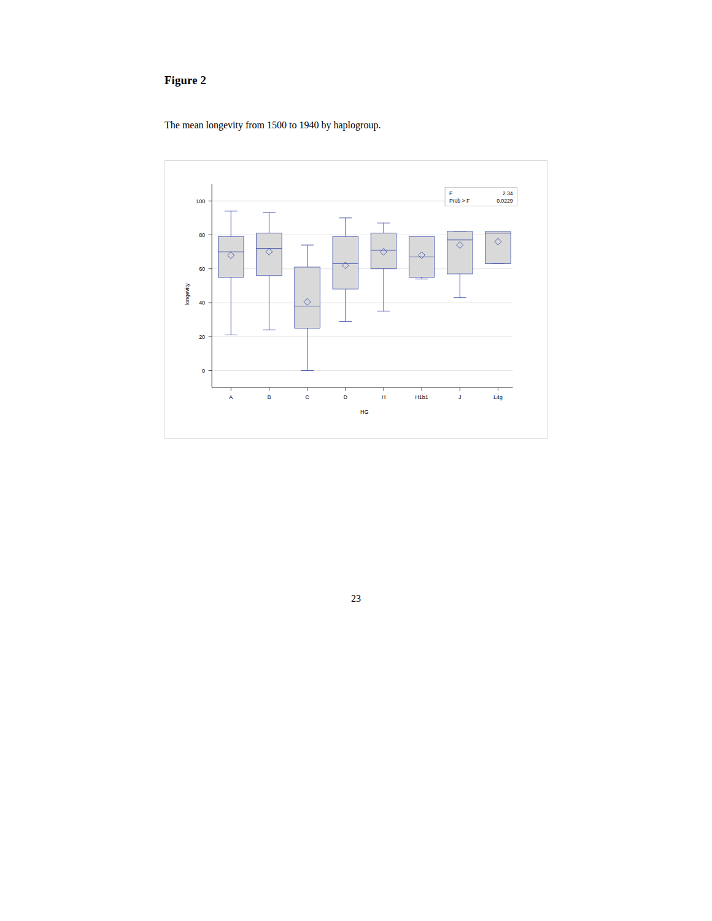Figure 2
The mean longevity from 1500 to 1940 by haplogroup.
Box plot of longevity by haplogroup Box-and-whisker plot showing longevity distributions for haplogroups A, B, C, D, H, H1b1, J and L4g. Diamonds mark group means. Legend reports F equals 2.34 and Prob greater than F equals 0.0229. 100 80 60 40 20 0 longevity A B C D H H1b1 J L4g HG F 2.34 Prob > F 0.0229
23